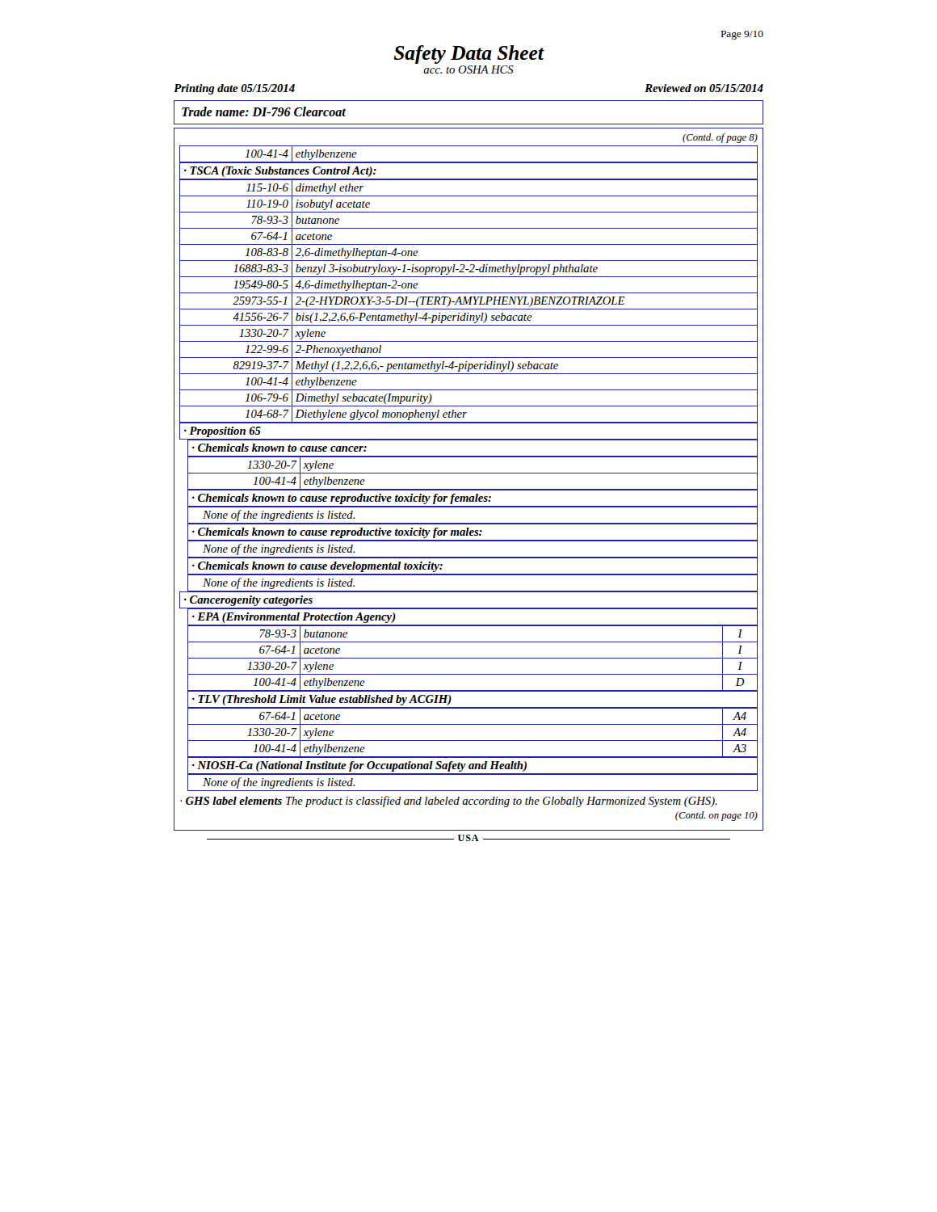Page 9/10
Safety Data Sheet
acc. to OSHA HCS
Printing date 05/15/2014 Reviewed on 05/15/2014
Trade name: DI-796 Clearcoat
(Contd. of page 8)
| 100-41-4 | ethylbenzene |
· TSCA (Toxic Substances Control Act):
| 115-10-6 | dimethyl ether |
| 110-19-0 | isobutyl acetate |
| 78-93-3 | butanone |
| 67-64-1 | acetone |
| 108-83-8 | 2,6-dimethylheptan-4-one |
| 16883-83-3 | benzyl 3-isobutryloxy-1-isopropyl-2-2-dimethylpropyl phthalate |
| 19549-80-5 | 4,6-dimethylheptan-2-one |
| 25973-55-1 | 2-(2-HYDROXY-3-5-DI--(TERT)-AMYLPHENYL)BENZOTRIAZOLE |
| 41556-26-7 | bis(1,2,2,6,6-Pentamethyl-4-piperidinyl) sebacate |
| 1330-20-7 | xylene |
| 122-99-6 | 2-Phenoxyethanol |
| 82919-37-7 | Methyl (1,2,2,6,6,- pentamethyl-4-piperidinyl) sebacate |
| 100-41-4 | ethylbenzene |
| 106-79-6 | Dimethyl sebacate(Impurity) |
| 104-68-7 | Diethylene glycol monophenyl ether |
· Proposition 65
· Chemicals known to cause cancer:
| 1330-20-7 | xylene |
| 100-41-4 | ethylbenzene |
· Chemicals known to cause reproductive toxicity for females:
None of the ingredients is listed.
· Chemicals known to cause reproductive toxicity for males:
None of the ingredients is listed.
· Chemicals known to cause developmental toxicity:
None of the ingredients is listed.
· Cancerogenity categories
· EPA (Environmental Protection Agency)
| 78-93-3 | butanone | I |
| 67-64-1 | acetone | I |
| 1330-20-7 | xylene | I |
| 100-41-4 | ethylbenzene | D |
· TLV (Threshold Limit Value established by ACGIH)
| 67-64-1 | acetone | A4 |
| 1330-20-7 | xylene | A4 |
| 100-41-4 | ethylbenzene | A3 |
· NIOSH-Ca (National Institute for Occupational Safety and Health)
None of the ingredients is listed.
· GHS label elements The product is classified and labeled according to the Globally Harmonized System (GHS).
(Contd. on page 10)
USA